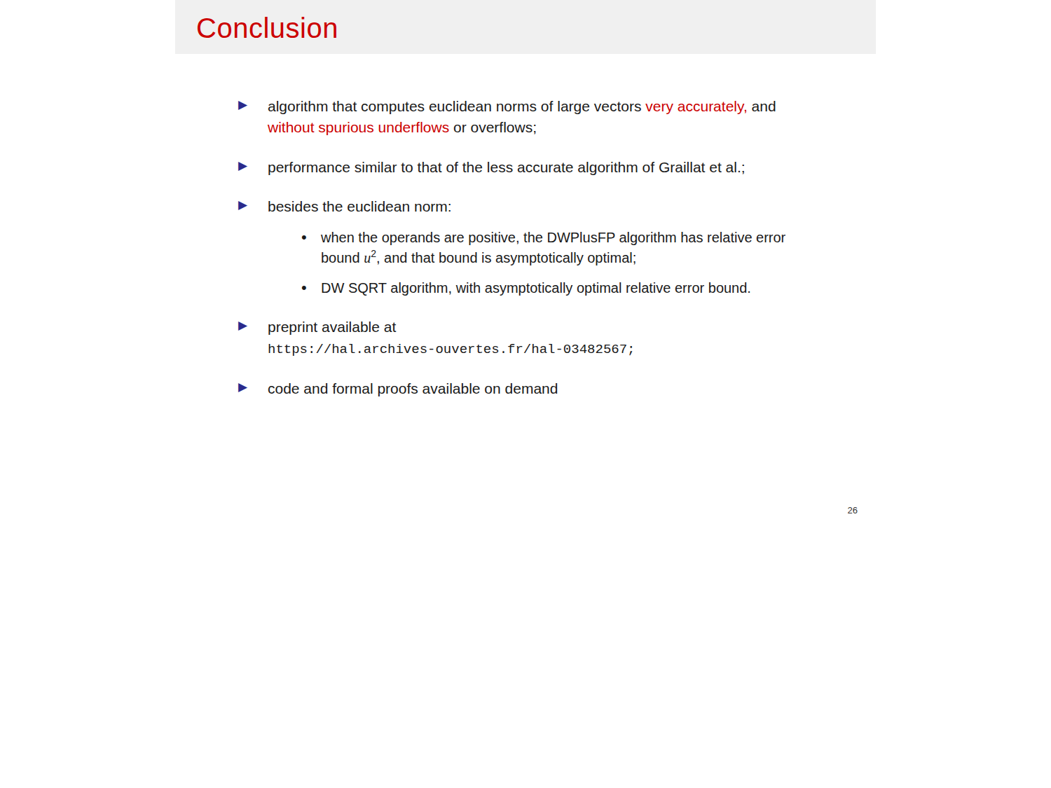Conclusion
algorithm that computes euclidean norms of large vectors very accurately, and without spurious underflows or overflows;
performance similar to that of the less accurate algorithm of Graillat et al.;
besides the euclidean norm:
when the operands are positive, the DWPlusFP algorithm has relative error bound u2, and that bound is asymptotically optimal;
DW SQRT algorithm, with asymptotically optimal relative error bound.
preprint available at
https://hal.archives-ouvertes.fr/hal-03482567;
code and formal proofs available on demand
26